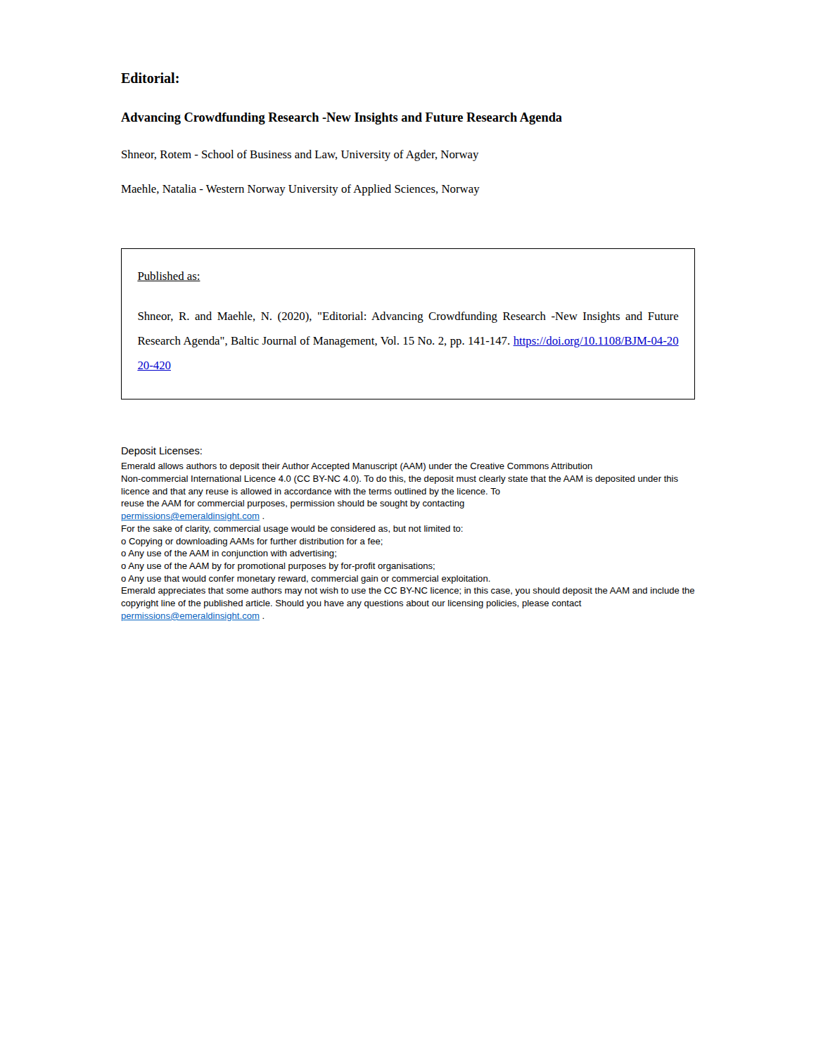Editorial:
Advancing Crowdfunding Research -New Insights and Future Research Agenda
Shneor, Rotem - School of Business and Law, University of Agder, Norway
Maehle, Natalia - Western Norway University of Applied Sciences, Norway
Published as:
Shneor, R. and Maehle, N. (2020), "Editorial: Advancing Crowdfunding Research -New Insights and Future Research Agenda", Baltic Journal of Management, Vol. 15 No. 2, pp. 141-147. https://doi.org/10.1108/BJM-04-2020-420
Deposit Licenses:
Emerald allows authors to deposit their Author Accepted Manuscript (AAM) under the Creative Commons Attribution
Non-commercial International Licence 4.0 (CC BY-NC 4.0). To do this, the deposit must clearly state that the AAM is deposited under this licence and that any reuse is allowed in accordance with the terms outlined by the licence. To
reuse the AAM for commercial purposes, permission should be sought by contacting
permissions@emeraldinsight.com .
For the sake of clarity, commercial usage would be considered as, but not limited to:
o Copying or downloading AAMs for further distribution for a fee;
o Any use of the AAM in conjunction with advertising;
o Any use of the AAM by for promotional purposes by for-profit organisations;
o Any use that would confer monetary reward, commercial gain or commercial exploitation.
Emerald appreciates that some authors may not wish to use the CC BY-NC licence; in this case, you should deposit the AAM and include the copyright line of the published article. Should you have any questions about our licensing policies, please contact permissions@emeraldinsight.com .